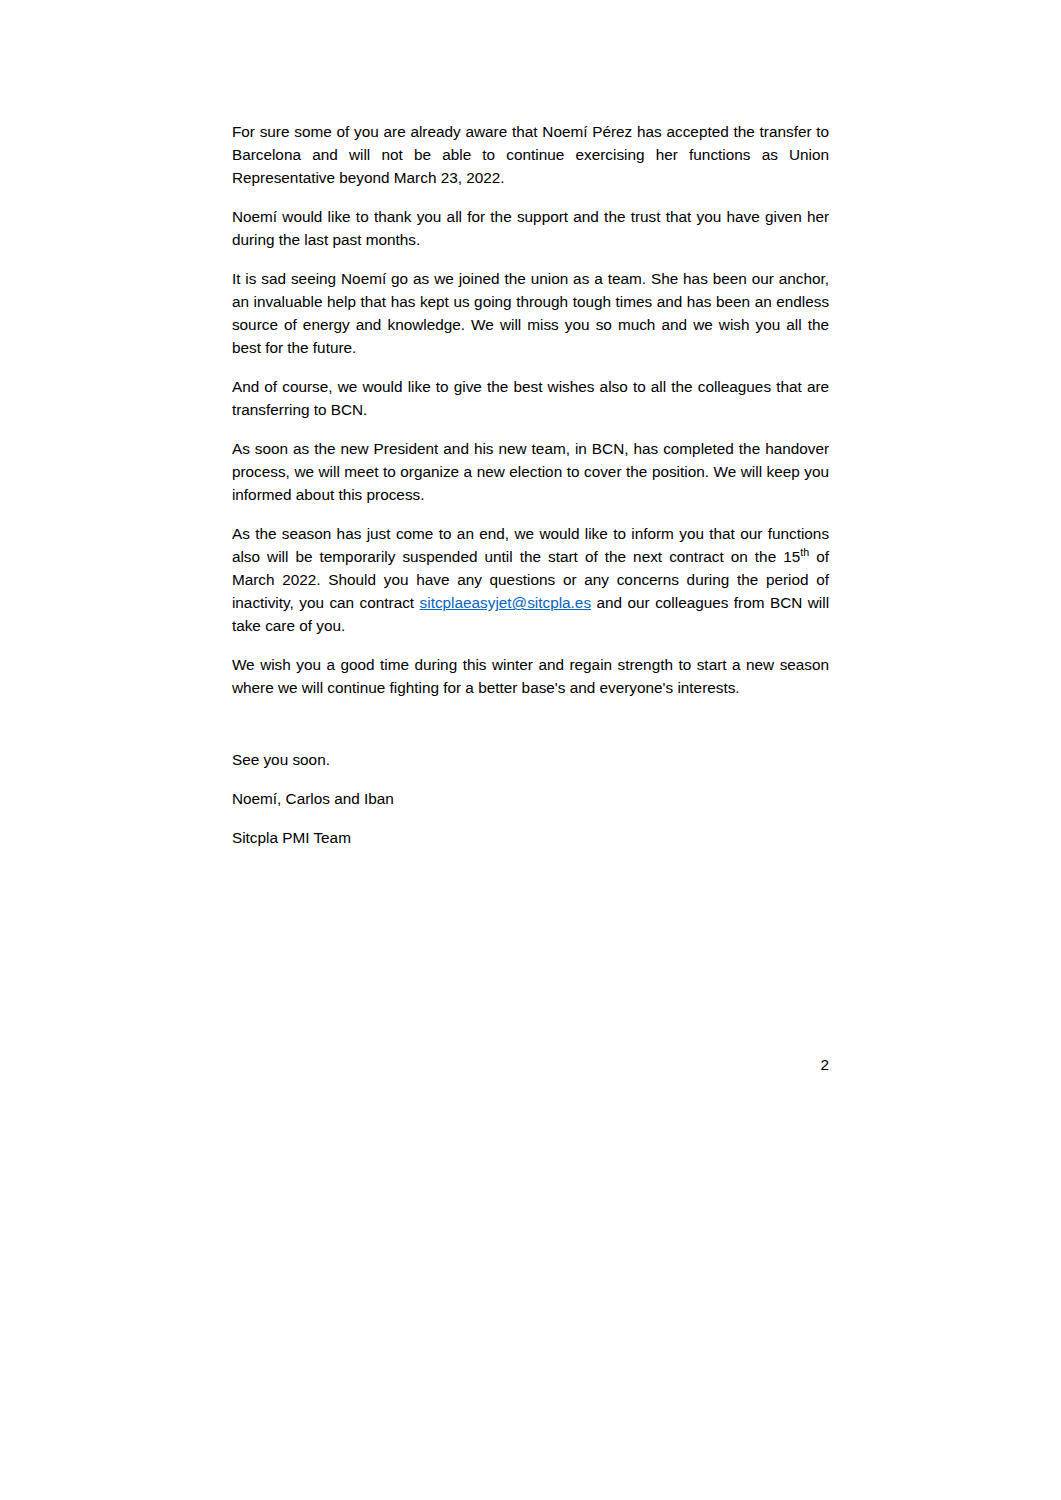For sure some of you are already aware that Noemí Pérez has accepted the transfer to Barcelona and will not be able to continue exercising her functions as Union Representative beyond March 23, 2022.
Noemí would like to thank you all for the support and the trust that you have given her during the last past months.
It is sad seeing Noemí go as we joined the union as a team. She has been our anchor, an invaluable help that has kept us going through tough times and has been an endless source of energy and knowledge. We will miss you so much and we wish you all the best for the future.
And of course, we would like to give the best wishes also to all the colleagues that are transferring to BCN.
As soon as the new President and his new team, in BCN, has completed the handover process, we will meet to organize a new election to cover the position. We will keep you informed about this process.
As the season has just come to an end, we would like to inform you that our functions also will be temporarily suspended until the start of the next contract on the 15th of March 2022. Should you have any questions or any concerns during the period of inactivity, you can contract sitcplaeasyjet@sitcpla.es and our colleagues from BCN will take care of you.
We wish you a good time during this winter and regain strength to start a new season where we will continue fighting for a better base's and everyone's interests.
See you soon.
Noemí, Carlos and Iban
Sitcpla PMI Team
2